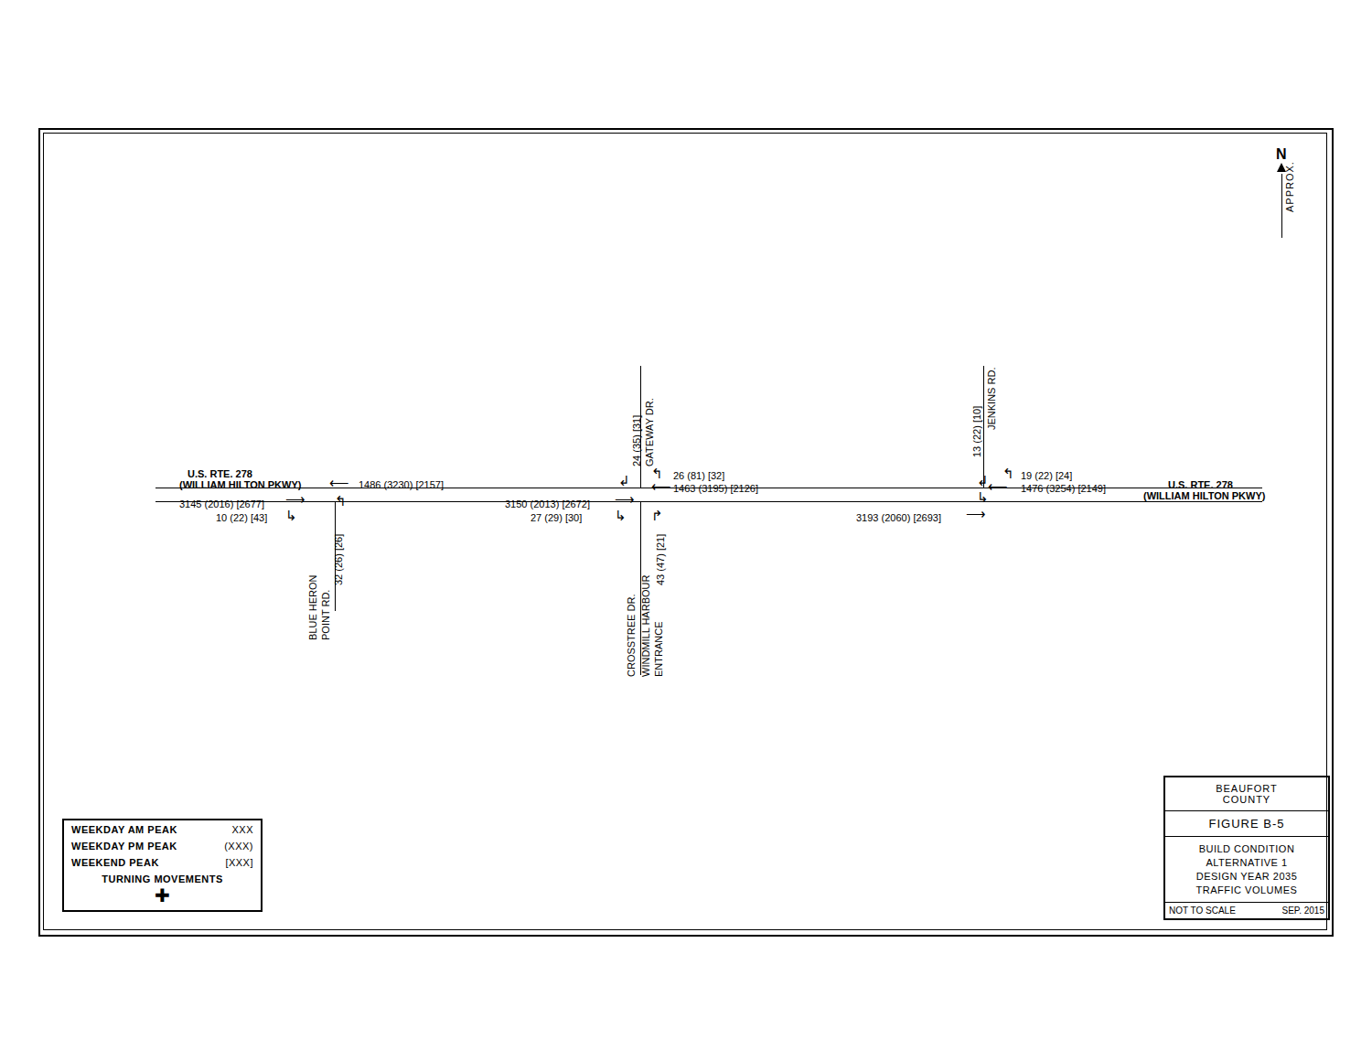N
APPROX.
U.S. RTE. 278
(WILLIAM HILTON PKWY)
U.S. RTE. 278
(WILLIAM HILTON PKWY)
BLUE HERON
POINT RD.
24 (35) [31]
GATEWAY DR.
CROSSTREE DR.
WINDMILL HARBOUR
ENTRANCE
43 (47) [21]
13 (22) [10]
JENKINS RD.
3145 (2016) [2677]
⟶
10 (22) [43]
↳
⟵
1486 (3230) [2157]
↰
32 (26) [26]
3150 (2013) [2672]
⟶
27 (29) [30]
↳
↲
26 (81) [32]
↰
1463 (3195) [2126]
⟵
↱
3193 (2060) [2693]
⟶
↲
↳
↰
19 (22) [24]
⟵
1476 (3254) [2149]
WEEKDAY AM PEAK XXX
WEEKDAY PM PEAK(XXX)
WEEKEND PEAK[XXX]
TURNING MOVEMENTS
✚
BEAUFORT
COUNTY
FIGURE B-5
BUILD CONDITION
ALTERNATIVE 1
DESIGN YEAR 2035
TRAFFIC VOLUMES
NOT TO SCALE SEP. 2015